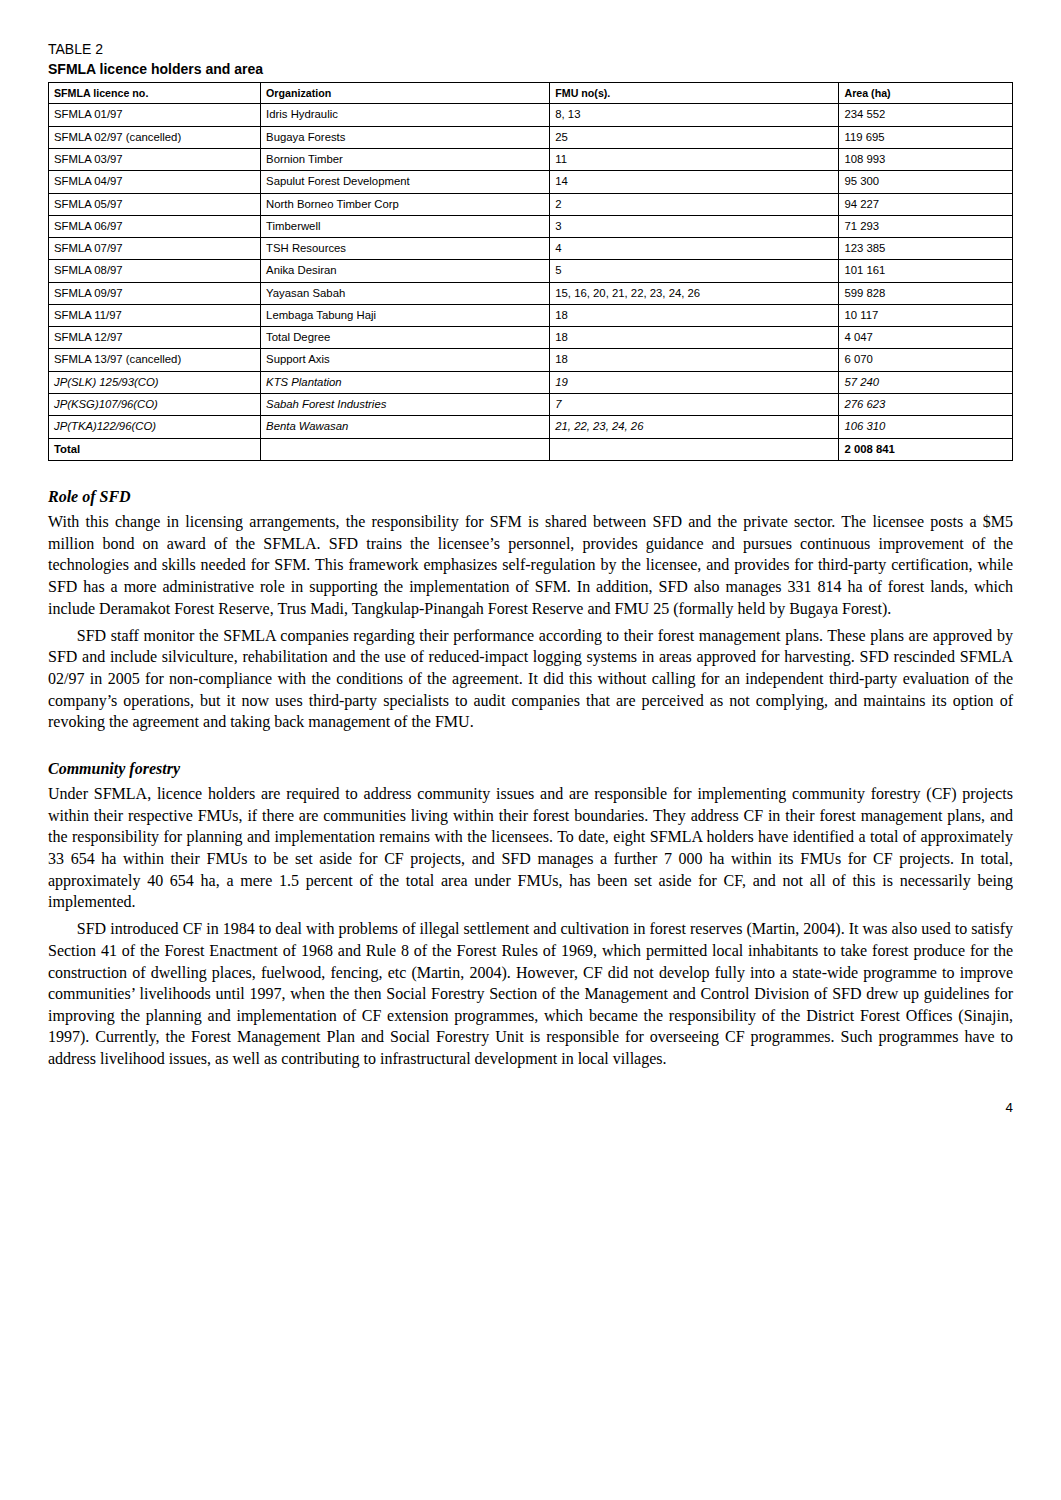TABLE 2
SFMLA licence holders and area
| SFMLA licence no. | Organization | FMU no(s). | Area (ha) |
| --- | --- | --- | --- |
| SFMLA 01/97 | Idris Hydraulic | 8, 13 | 234 552 |
| SFMLA 02/97 (cancelled) | Bugaya Forests | 25 | 119 695 |
| SFMLA 03/97 | Bornion Timber | 11 | 108 993 |
| SFMLA 04/97 | Sapulut Forest Development | 14 | 95 300 |
| SFMLA 05/97 | North Borneo Timber Corp | 2 | 94 227 |
| SFMLA 06/97 | Timberwell | 3 | 71 293 |
| SFMLA 07/97 | TSH Resources | 4 | 123 385 |
| SFMLA 08/97 | Anika Desiran | 5 | 101 161 |
| SFMLA 09/97 | Yayasan Sabah | 15, 16, 20, 21, 22, 23, 24, 26 | 599 828 |
| SFMLA 11/97 | Lembaga Tabung Haji | 18 | 10 117 |
| SFMLA 12/97 | Total Degree | 18 | 4 047 |
| SFMLA 13/97 (cancelled) | Support Axis | 18 | 6 070 |
| JP(SLK) 125/93(CO) | KTS Plantation | 19 | 57 240 |
| JP(KSG)107/96(CO) | Sabah Forest Industries | 7 | 276 623 |
| JP(TKA)122/96(CO) | Benta Wawasan | 21, 22, 23, 24, 26 | 106 310 |
| Total | | | 2 008 841 |
Role of SFD
With this change in licensing arrangements, the responsibility for SFM is shared between SFD and the private sector. The licensee posts a $M5 million bond on award of the SFMLA. SFD trains the licensee’s personnel, provides guidance and pursues continuous improvement of the technologies and skills needed for SFM. This framework emphasizes self-regulation by the licensee, and provides for third-party certification, while SFD has a more administrative role in supporting the implementation of SFM. In addition, SFD also manages 331 814 ha of forest lands, which include Deramakot Forest Reserve, Trus Madi, Tangkulap-Pinangah Forest Reserve and FMU 25 (formally held by Bugaya Forest).
SFD staff monitor the SFMLA companies regarding their performance according to their forest management plans. These plans are approved by SFD and include silviculture, rehabilitation and the use of reduced-impact logging systems in areas approved for harvesting. SFD rescinded SFMLA 02/97 in 2005 for non-compliance with the conditions of the agreement. It did this without calling for an independent third-party evaluation of the company’s operations, but it now uses third-party specialists to audit companies that are perceived as not complying, and maintains its option of revoking the agreement and taking back management of the FMU.
Community forestry
Under SFMLA, licence holders are required to address community issues and are responsible for implementing community forestry (CF) projects within their respective FMUs, if there are communities living within their forest boundaries. They address CF in their forest management plans, and the responsibility for planning and implementation remains with the licensees. To date, eight SFMLA holders have identified a total of approximately 33 654 ha within their FMUs to be set aside for CF projects, and SFD manages a further 7 000 ha within its FMUs for CF projects. In total, approximately 40 654 ha, a mere 1.5 percent of the total area under FMUs, has been set aside for CF, and not all of this is necessarily being implemented.
SFD introduced CF in 1984 to deal with problems of illegal settlement and cultivation in forest reserves (Martin, 2004). It was also used to satisfy Section 41 of the Forest Enactment of 1968 and Rule 8 of the Forest Rules of 1969, which permitted local inhabitants to take forest produce for the construction of dwelling places, fuelwood, fencing, etc (Martin, 2004). However, CF did not develop fully into a state-wide programme to improve communities’ livelihoods until 1997, when the then Social Forestry Section of the Management and Control Division of SFD drew up guidelines for improving the planning and implementation of CF extension programmes, which became the responsibility of the District Forest Offices (Sinajin, 1997). Currently, the Forest Management Plan and Social Forestry Unit is responsible for overseeing CF programmes. Such programmes have to address livelihood issues, as well as contributing to infrastructural development in local villages.
4